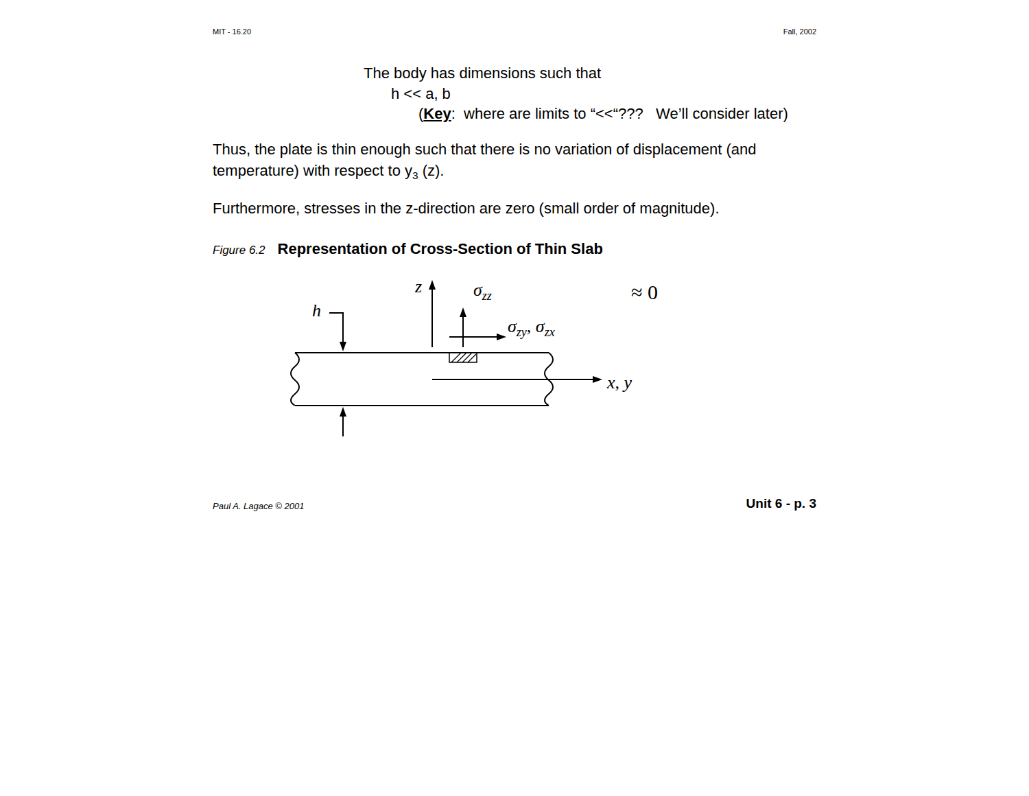MIT - 16.20
Fall, 2002
The body has dimensions such that
h << a, b
(Key: where are limits to “<<“??? We’ll consider later)
Thus, the plate is thin enough such that there is no variation of displacement (and temperature) with respect to y3 (z).
Furthermore, stresses in the z-direction are zero (small order of magnitude).
Figure 6.2 Representation of Cross-Section of Thin Slab
z h x, y σzz σzy, σzx ≈ 0
Paul A. Lagace © 2001
Unit 6 - p. 3